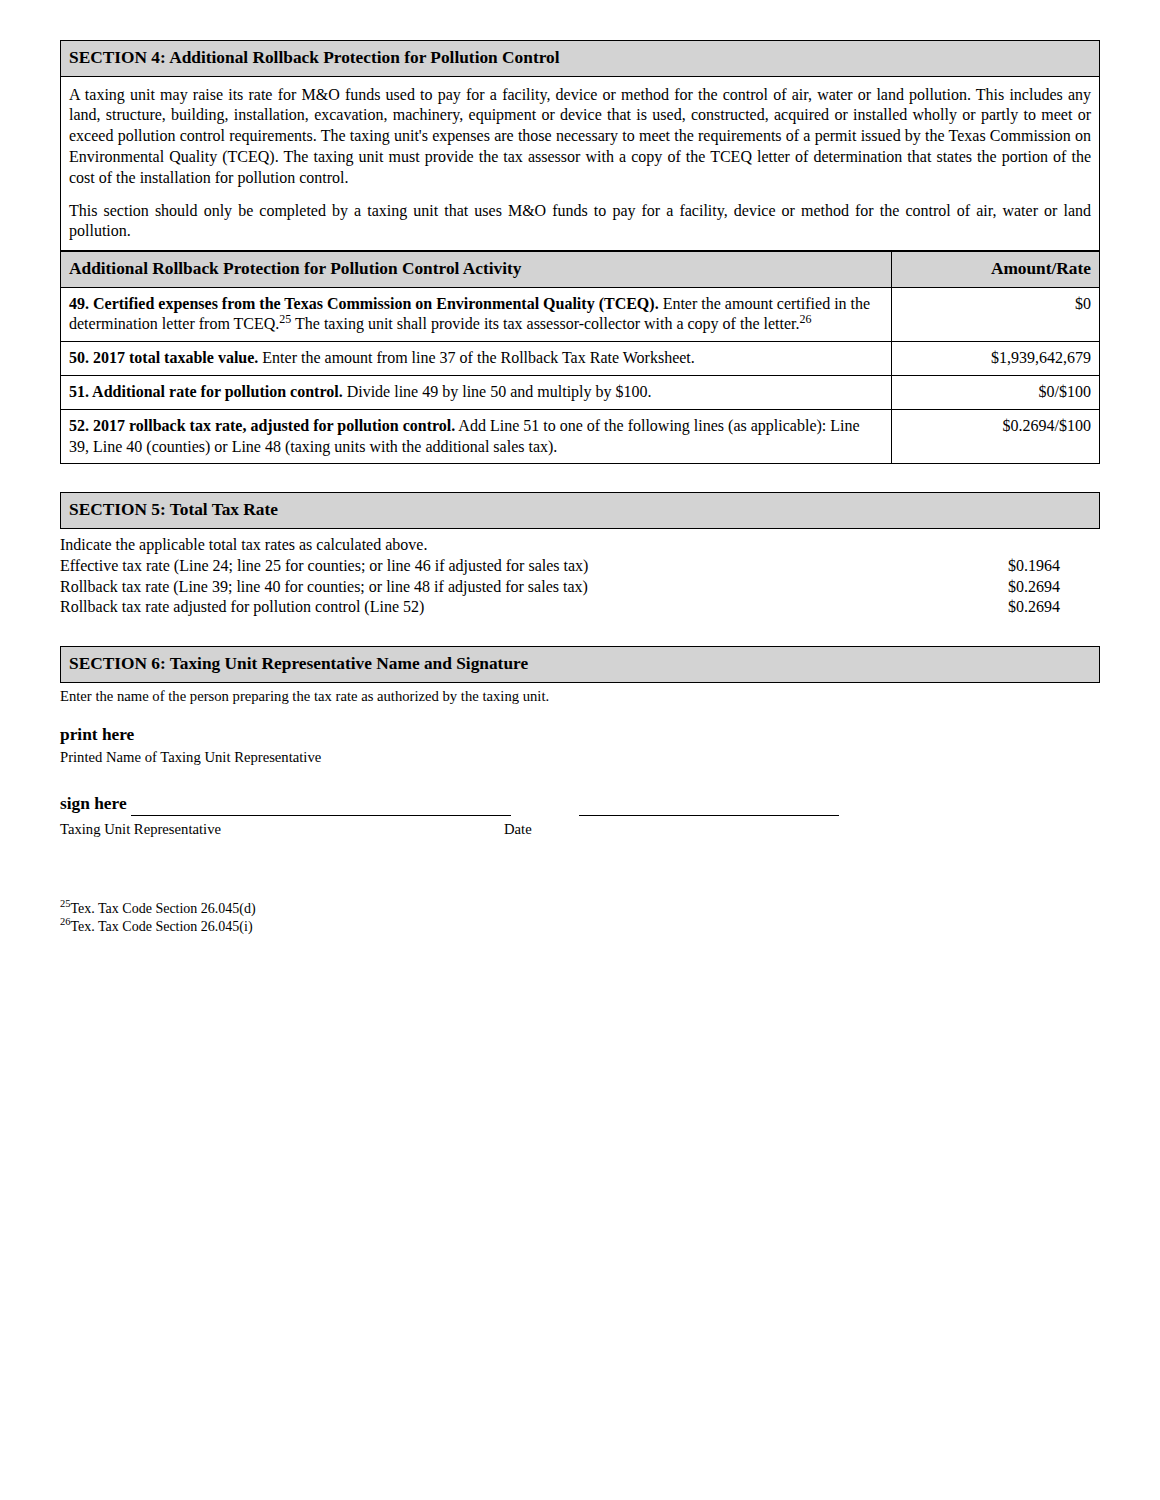SECTION 4: Additional Rollback Protection for Pollution Control
A taxing unit may raise its rate for M&O funds used to pay for a facility, device or method for the control of air, water or land pollution. This includes any land, structure, building, installation, excavation, machinery, equipment or device that is used, constructed, acquired or installed wholly or partly to meet or exceed pollution control requirements. The taxing unit's expenses are those necessary to meet the requirements of a permit issued by the Texas Commission on Environmental Quality (TCEQ). The taxing unit must provide the tax assessor with a copy of the TCEQ letter of determination that states the portion of the cost of the installation for pollution control.
This section should only be completed by a taxing unit that uses M&O funds to pay for a facility, device or method for the control of air, water or land pollution.
| Additional Rollback Protection for Pollution Control Activity | Amount/Rate |
| --- | --- |
| 49. Certified expenses from the Texas Commission on Environmental Quality (TCEQ). Enter the amount certified in the determination letter from TCEQ. 25 The taxing unit shall provide its tax assessor-collector with a copy of the letter. 26 | $0 |
| 50. 2017 total taxable value. Enter the amount from line 37 of the Rollback Tax Rate Worksheet. | $1,939,642,679 |
| 51. Additional rate for pollution control. Divide line 49 by line 50 and multiply by $100. | $0/$100 |
| 52. 2017 rollback tax rate, adjusted for pollution control. Add Line 51 to one of the following lines (as applicable): Line 39, Line 40 (counties) or Line 48 (taxing units with the additional sales tax). | $0.2694/$100 |
SECTION 5: Total Tax Rate
Indicate the applicable total tax rates as calculated above.
Effective tax rate (Line 24; line 25 for counties; or line 46 if adjusted for sales tax) $0.1964
Rollback tax rate (Line 39; line 40 for counties; or line 48 if adjusted for sales tax) $0.2694
Rollback tax rate adjusted for pollution control (Line 52) $0.2694
SECTION 6: Taxing Unit Representative Name and Signature
Enter the name of the person preparing the tax rate as authorized by the taxing unit.
print here
Printed Name of Taxing Unit Representative
sign here
Taxing Unit Representative Date
25Tex. Tax Code Section 26.045(d)
26Tex. Tax Code Section 26.045(i)